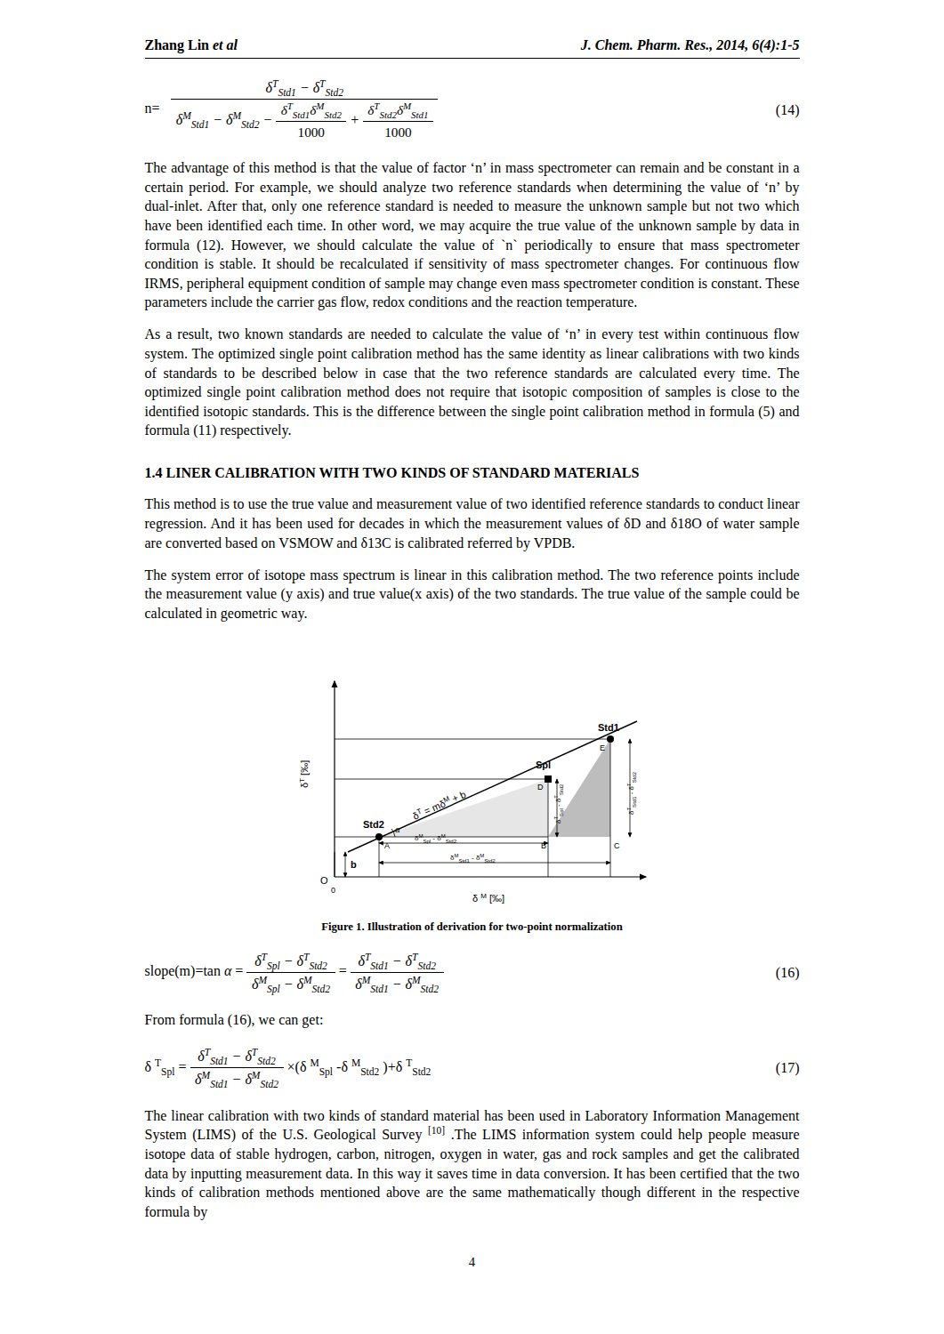Zhang Lin et al
J. Chem. Pharm. Res., 2014, 6(4):1-5
n= δTStd1 − δTStd2 δMStd1 − δMStd2 − δTStd1δMStd2 1000 + δTStd2δMStd1 1000
(14)
The advantage of this method is that the value of factor ‘n’ in mass spectrometer can remain and be constant in a certain period. For example, we should analyze two reference standards when determining the value of ‘n’ by dual-inlet. After that, only one reference standard is needed to measure the unknown sample but not two which have been identified each time. In other word, we may acquire the true value of the unknown sample by data in formula (12). However, we should calculate the value of `n` periodically to ensure that mass spectrometer condition is stable. It should be recalculated if sensitivity of mass spectrometer changes. For continuous flow IRMS, peripheral equipment condition of sample may change even mass spectrometer condition is constant. These parameters include the carrier gas flow, redox conditions and the reaction temperature.
As a result, two known standards are needed to calculate the value of ‘n’ in every test within continuous flow system. The optimized single point calibration method has the same identity as linear calibrations with two kinds of standards to be described below in case that the two reference standards are calculated every time. The optimized single point calibration method does not require that isotopic composition of samples is close to the identified isotopic standards. This is the difference between the single point calibration method in formula (5) and formula (11) respectively.
1.4 Liner calibration with two kinds of standard materials
This method is to use the true value and measurement value of two identified reference standards to conduct linear regression. And it has been used for decades in which the measurement values of δD and δ18O of water sample are converted based on VSMOW and δ13C is calibrated referred by VPDB.
The system error of isotope mass spectrum is linear in this calibration method. The two reference points include the measurement value (y axis) and true value(x axis) of the two standards. The true value of the sample could be calculated in geometric way.
Std2 Spl Std1 A B C D E α δT = mδM + b δT [‰] δ M [‰] O 0 b δMSpl - δMStd2 δMStd1 - δMStd2 δTSpl - δTStd2 δTStd1 - δTStd2
Figure 1. Illustration of derivation for two-point normalization
slope(m)=tan α = δTSpl − δTStd2 δMSpl − δMStd2 = δTStd1 − δTStd2 δMStd1 − δMStd2
(16)
From formula (16), we can get:
δ TSpl = δTStd1 − δTStd2 δMStd1 − δMStd2 ×(δ MSpl -δ MStd2 )+δ TStd2
(17)
The linear calibration with two kinds of standard material has been used in Laboratory Information Management System (LIMS) of the U.S. Geological Survey [10] .The LIMS information system could help people measure isotope data of stable hydrogen, carbon, nitrogen, oxygen in water, gas and rock samples and get the calibrated data by inputting measurement data. In this way it saves time in data conversion. It has been certified that the two kinds of calibration methods mentioned above are the same mathematically though different in the respective formula by
4